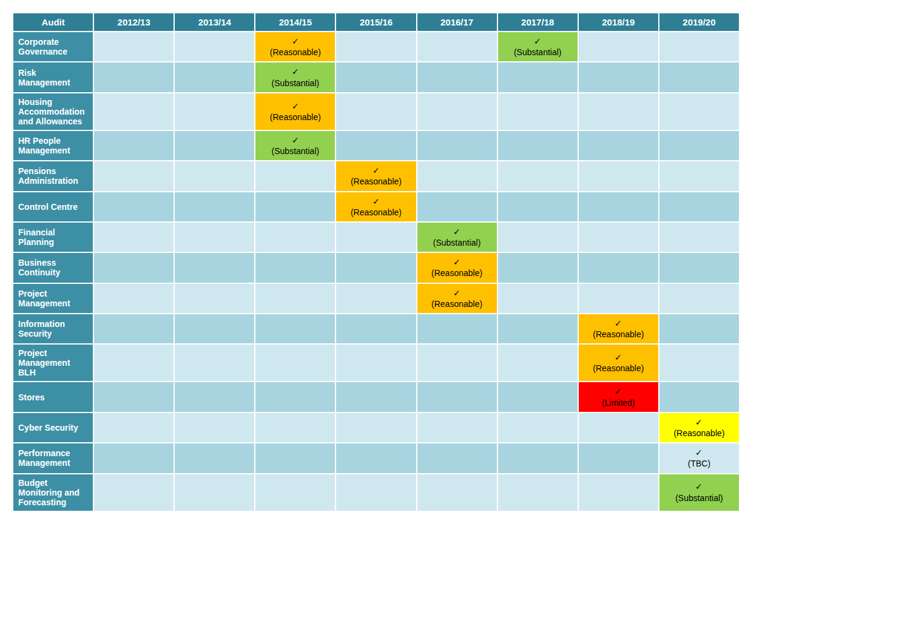| Audit | 2012/13 | 2013/14 | 2014/15 | 2015/16 | 2016/17 | 2017/18 | 2018/19 | 2019/20 |
| --- | --- | --- | --- | --- | --- | --- | --- | --- |
| Corporate Governance | | | ✓ (Reasonable) | | | ✓ (Substantial) | | |
| Risk Management | | | ✓ (Substantial) | | | | | |
| Housing Accommodation and Allowances | | | ✓ (Reasonable) | | | | | |
| HR People Management | | | ✓ (Substantial) | | | | | |
| Pensions Administration | | | | ✓ (Reasonable) | | | | |
| Control Centre | | | | ✓ (Reasonable) | | | | |
| Financial Planning | | | | | ✓ (Substantial) | | | |
| Business Continuity | | | | | ✓ (Reasonable) | | | |
| Project Management | | | | | ✓ (Reasonable) | | | |
| Information Security | | | | | | | ✓ (Reasonable) | |
| Project Management BLH | | | | | | | ✓ (Reasonable) | |
| Stores | | | | | | | ✓ (Limited) | |
| Cyber Security | | | | | | | | ✓ (Reasonable) |
| Performance Management | | | | | | | | ✓ (TBC) |
| Budget Monitoring and Forecasting | | | | | | | | ✓ (Substantial) |